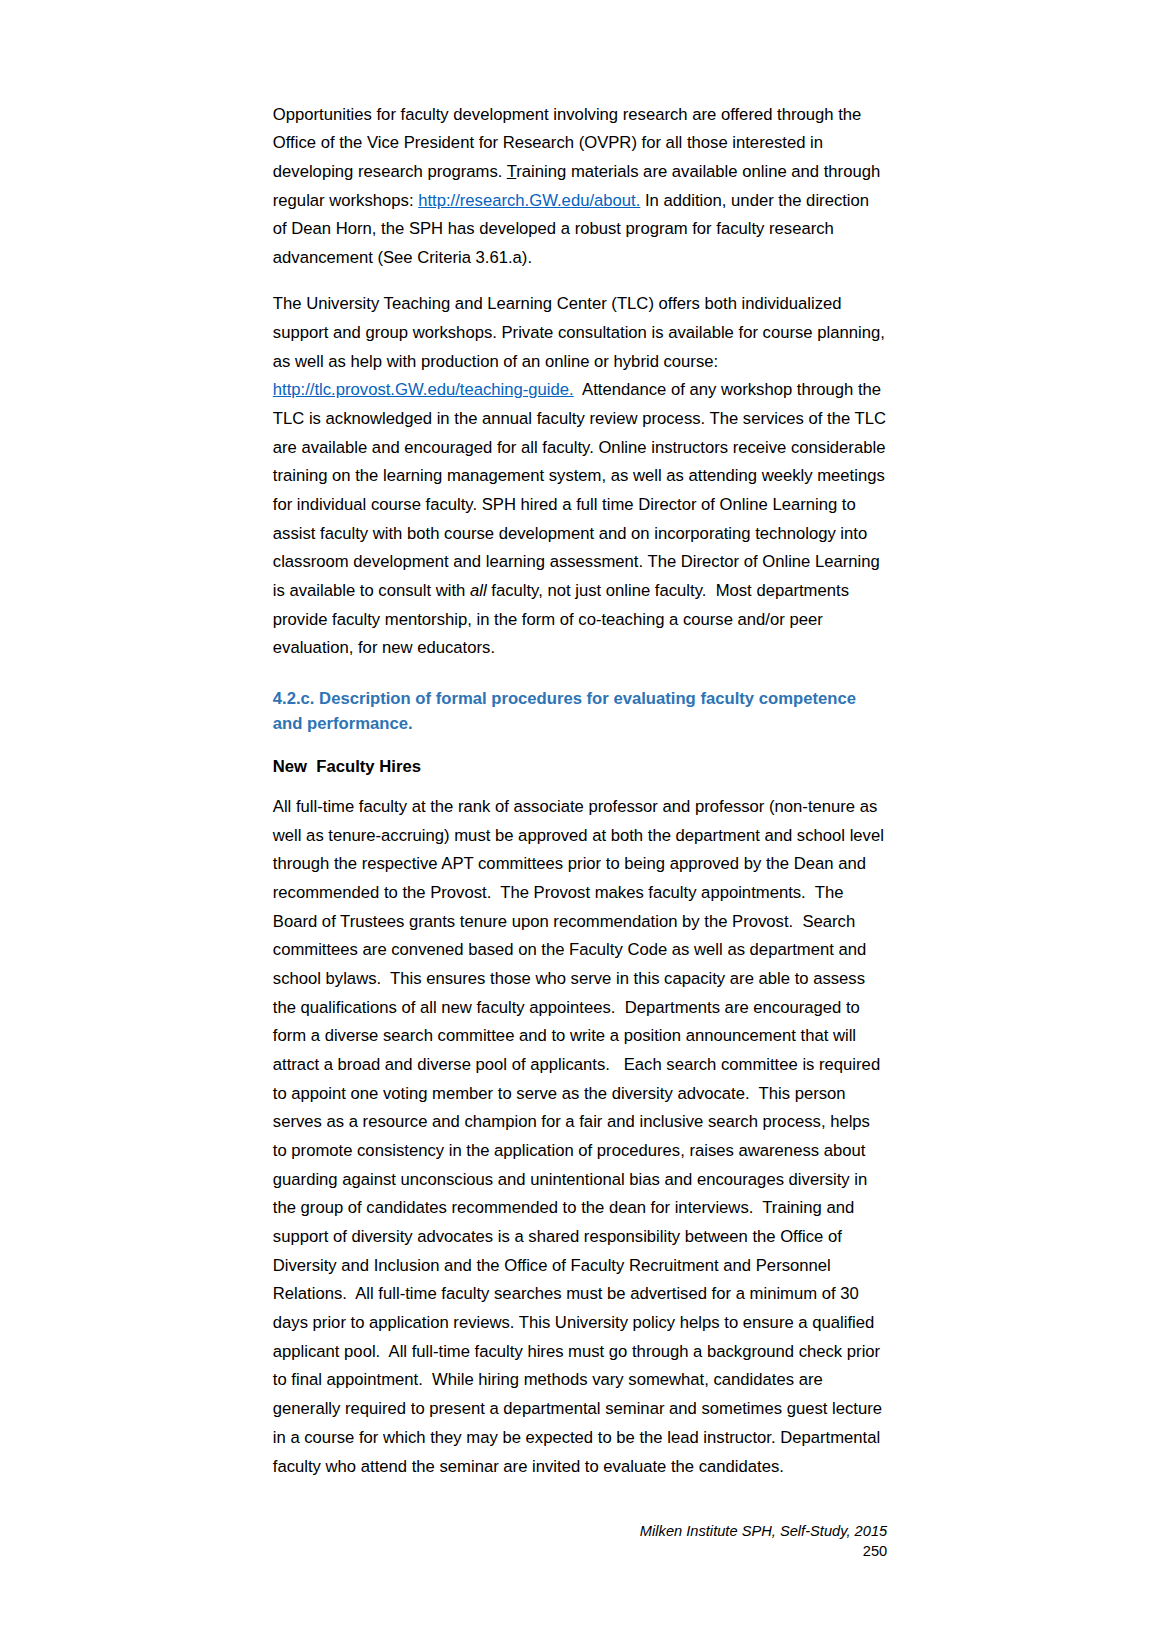Opportunities for faculty development involving research are offered through the Office of the Vice President for Research (OVPR) for all those interested in developing research programs. Training materials are available online and through regular workshops: http://research.GW.edu/about. In addition, under the direction of Dean Horn, the SPH has developed a robust program for faculty research advancement (See Criteria 3.61.a).
The University Teaching and Learning Center (TLC) offers both individualized support and group workshops. Private consultation is available for course planning, as well as help with production of an online or hybrid course: http://tlc.provost.GW.edu/teaching-guide. Attendance of any workshop through the TLC is acknowledged in the annual faculty review process. The services of the TLC are available and encouraged for all faculty. Online instructors receive considerable training on the learning management system, as well as attending weekly meetings for individual course faculty. SPH hired a full time Director of Online Learning to assist faculty with both course development and on incorporating technology into classroom development and learning assessment. The Director of Online Learning is available to consult with all faculty, not just online faculty. Most departments provide faculty mentorship, in the form of co-teaching a course and/or peer evaluation, for new educators.
4.2.c. Description of formal procedures for evaluating faculty competence and performance.
New Faculty Hires
All full-time faculty at the rank of associate professor and professor (non-tenure as well as tenure-accruing) must be approved at both the department and school level through the respective APT committees prior to being approved by the Dean and recommended to the Provost. The Provost makes faculty appointments. The Board of Trustees grants tenure upon recommendation by the Provost. Search committees are convened based on the Faculty Code as well as department and school bylaws. This ensures those who serve in this capacity are able to assess the qualifications of all new faculty appointees. Departments are encouraged to form a diverse search committee and to write a position announcement that will attract a broad and diverse pool of applicants. Each search committee is required to appoint one voting member to serve as the diversity advocate. This person serves as a resource and champion for a fair and inclusive search process, helps to promote consistency in the application of procedures, raises awareness about guarding against unconscious and unintentional bias and encourages diversity in the group of candidates recommended to the dean for interviews. Training and support of diversity advocates is a shared responsibility between the Office of Diversity and Inclusion and the Office of Faculty Recruitment and Personnel Relations. All full-time faculty searches must be advertised for a minimum of 30 days prior to application reviews. This University policy helps to ensure a qualified applicant pool. All full-time faculty hires must go through a background check prior to final appointment. While hiring methods vary somewhat, candidates are generally required to present a departmental seminar and sometimes guest lecture in a course for which they may be expected to be the lead instructor. Departmental faculty who attend the seminar are invited to evaluate the candidates.
Milken Institute SPH, Self-Study, 2015
250